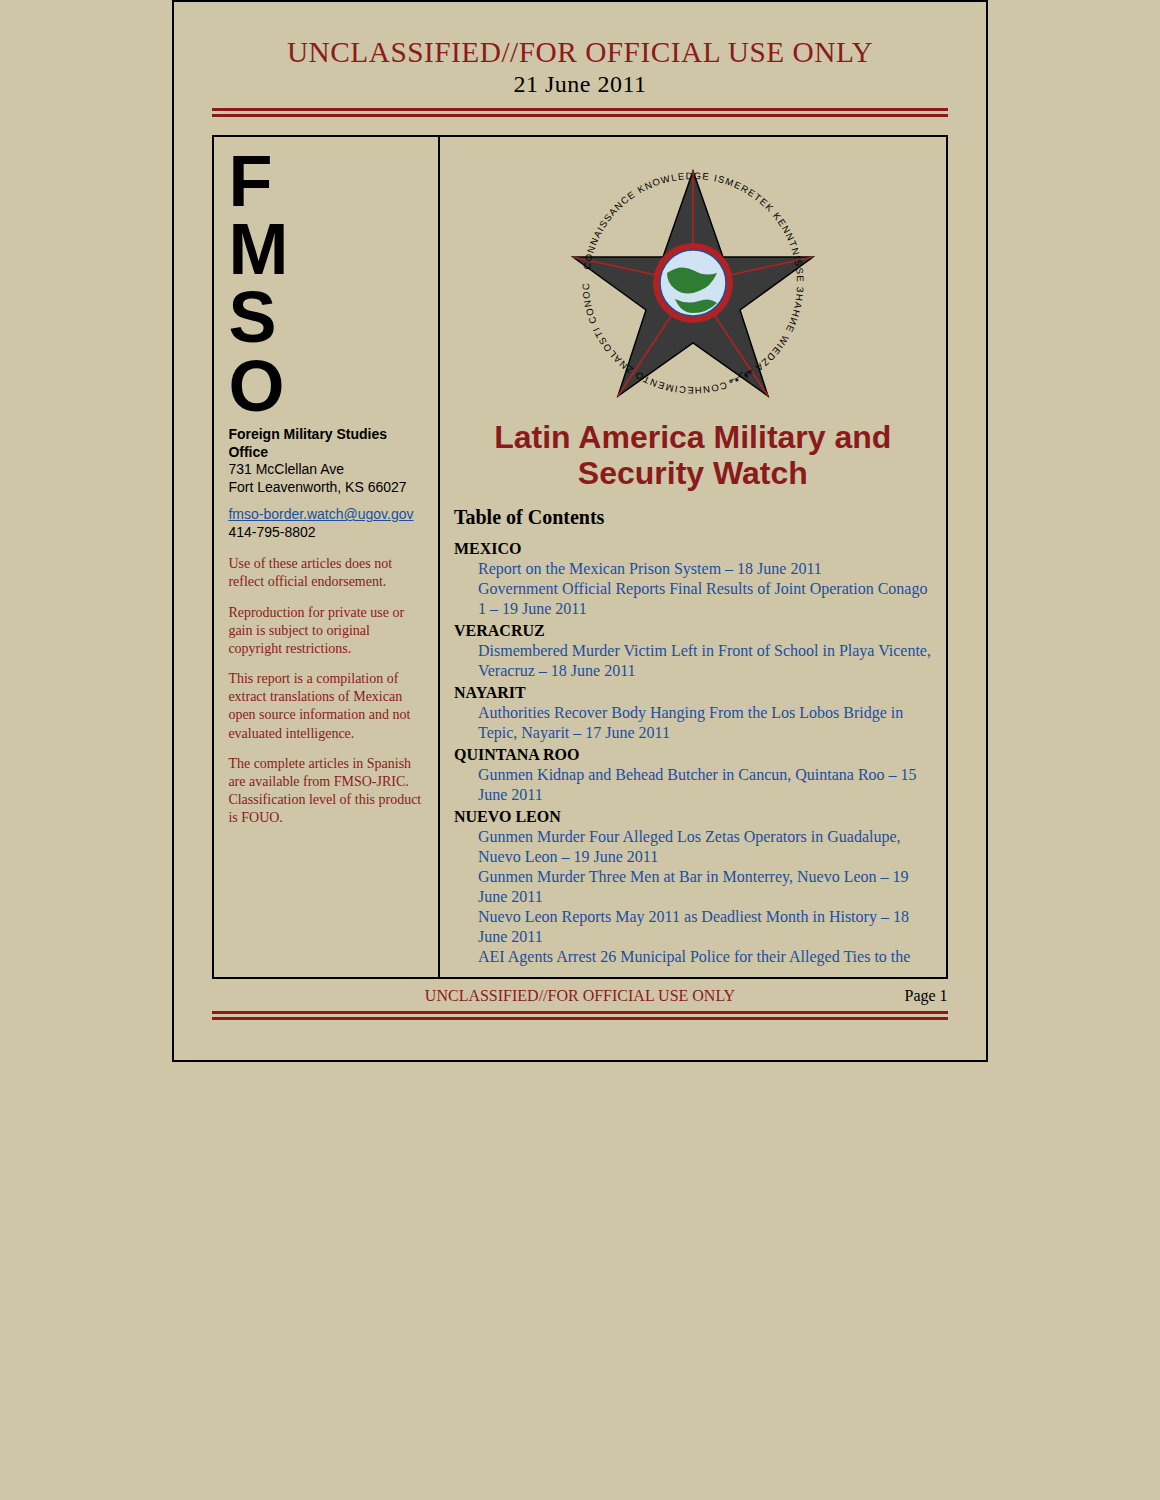UNCLASSIFIED//FOR OFFICIAL USE ONLY
21 June 2011
F
M
S
O
Foreign Military Studies Office
731 McClellan Ave
Fort Leavenworth, KS 66027
fmso-border.watch@ugov.gov
414-795-8802
Use of these articles does not reflect official endorsement.
Reproduction for private use or gain is subject to original copyright restrictions.
This report is a compilation of extract translations of Mexican open source information and not evaluated intelligence.
The complete articles in Spanish are available from FMSO-JRIC. Classification level of this product is FOUO.
CONNAISSANCE KNOWLEDGE ISMERETEK KENNTNISSE ЗНАНИЕ WIEDZA معرفة CONHECIMENTO ZNALOSTI CONOCIMIENTO POZNAVANJE 知識
Latin America Military and Security Watch
Table of Contents
MEXICO
Report on the Mexican Prison System – 18 June 2011
Government Official Reports Final Results of Joint Operation Conago 1 – 19 June 2011
VERACRUZ
Dismembered Murder Victim Left in Front of School in Playa Vicente, Veracruz – 18 June 2011
NAYARIT
Authorities Recover Body Hanging From the Los Lobos Bridge in Tepic, Nayarit – 17 June 2011
QUINTANA ROO
Gunmen Kidnap and Behead Butcher in Cancun, Quintana Roo – 15 June 2011
NUEVO LEON
Gunmen Murder Four Alleged Los Zetas Operators in Guadalupe, Nuevo Leon – 19 June 2011
Gunmen Murder Three Men at Bar in Monterrey, Nuevo Leon – 19 June 2011
Nuevo Leon Reports May 2011 as Deadliest Month in History – 18 June 2011
AEI Agents Arrest 26 Municipal Police for their Alleged Ties to the
UNCLASSIFIED//FOR OFFICIAL USE ONLY
Page 1